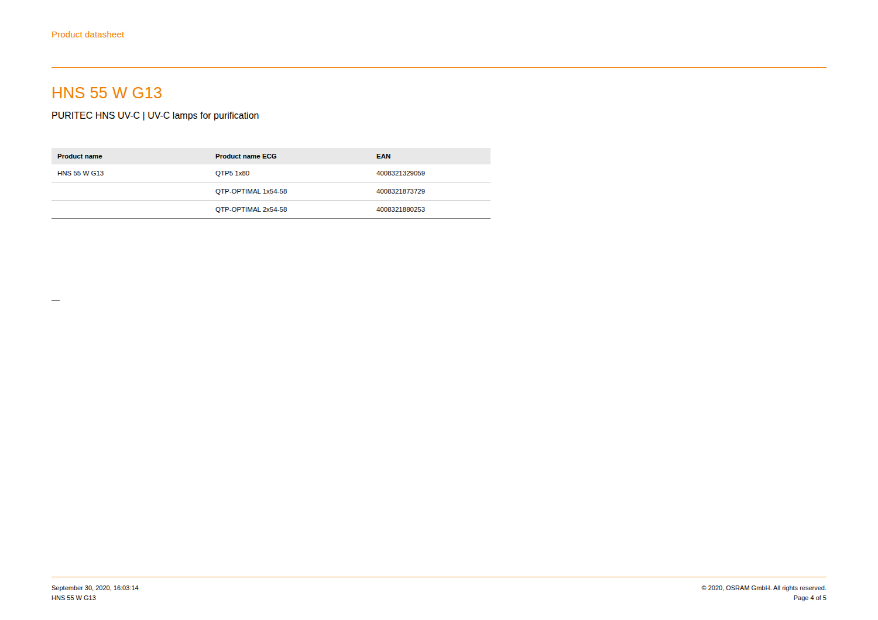Product datasheet
HNS 55 W G13
PURITEC HNS UV-C | UV-C lamps for purification
| Product name | Product name ECG | EAN |
| --- | --- | --- |
| HNS 55 W G13 | QTP5 1x80 | 4008321329059 |
| | QTP-OPTIMAL 1x54-58 | 4008321873729 |
| | QTP-OPTIMAL 2x54-58 | 4008321880253 |
—
September 30, 2020, 16:03:14
HNS 55 W G13
© 2020, OSRAM GmbH. All rights reserved.
Page 4 of 5